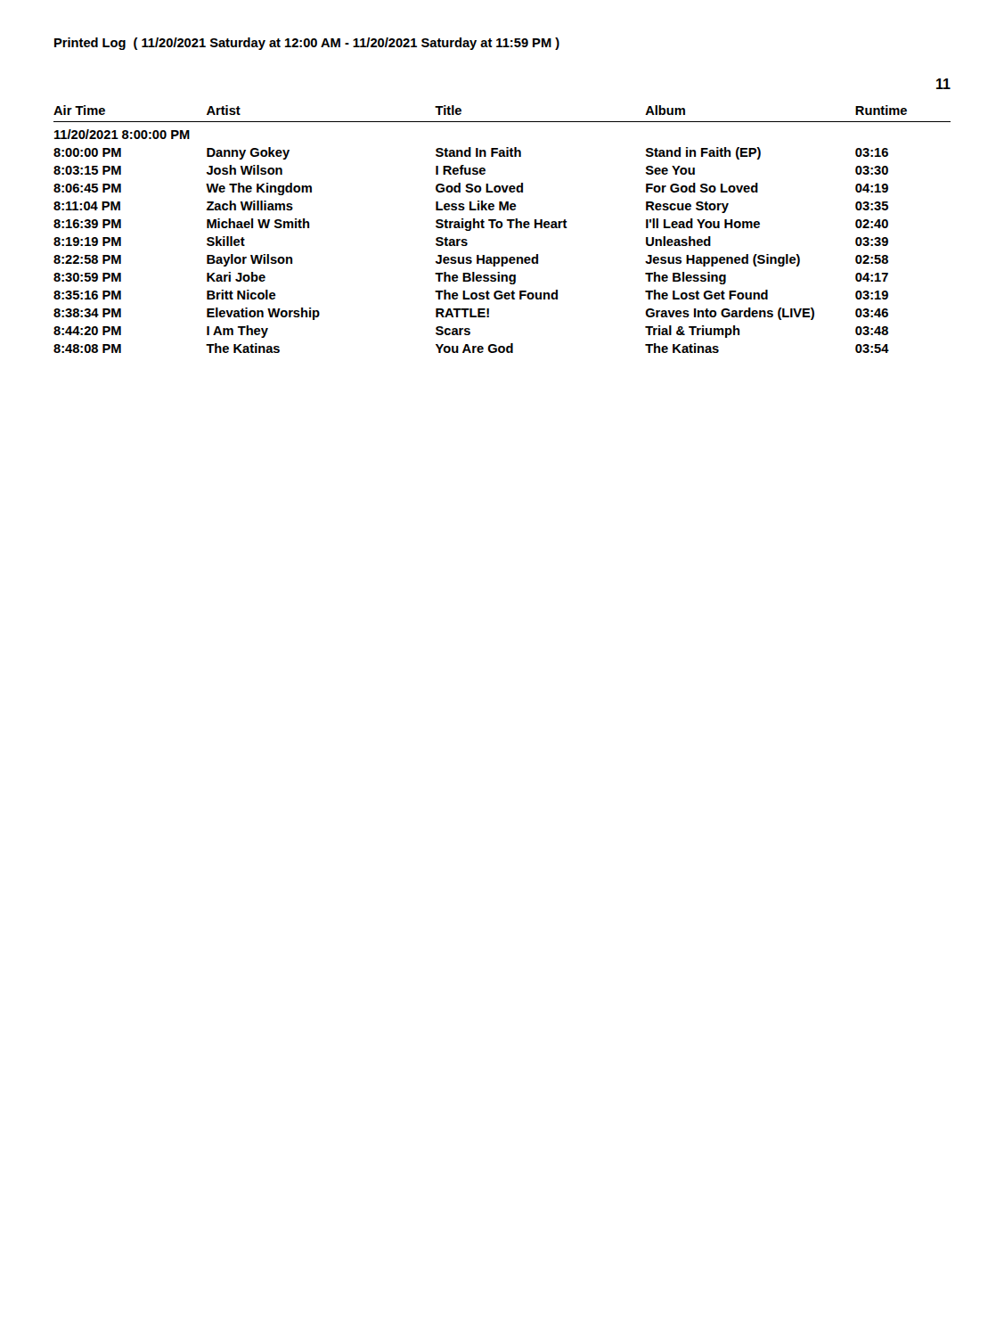Printed Log ( 11/20/2021 Saturday at 12:00 AM - 11/20/2021 Saturday at 11:59 PM )
11
| Air Time | Artist | Title | Album | Runtime |
| --- | --- | --- | --- | --- |
| 11/20/2021 8:00:00 PM |
| 8:00:00 PM | Danny Gokey | Stand In Faith | Stand in Faith (EP) | 03:16 |
| 8:03:15 PM | Josh Wilson | I Refuse | See You | 03:30 |
| 8:06:45 PM | We The Kingdom | God So Loved | For God So Loved | 04:19 |
| 8:11:04 PM | Zach Williams | Less Like Me | Rescue Story | 03:35 |
| 8:16:39 PM | Michael W Smith | Straight To The Heart | I'll Lead You Home | 02:40 |
| 8:19:19 PM | Skillet | Stars | Unleashed | 03:39 |
| 8:22:58 PM | Baylor Wilson | Jesus Happened | Jesus Happened (Single) | 02:58 |
| 8:30:59 PM | Kari Jobe | The Blessing | The Blessing | 04:17 |
| 8:35:16 PM | Britt Nicole | The Lost Get Found | The Lost Get Found | 03:19 |
| 8:38:34 PM | Elevation Worship | RATTLE! | Graves Into Gardens (LIVE) | 03:46 |
| 8:44:20 PM | I Am They | Scars | Trial & Triumph | 03:48 |
| 8:48:08 PM | The Katinas | You Are God | The Katinas | 03:54 |